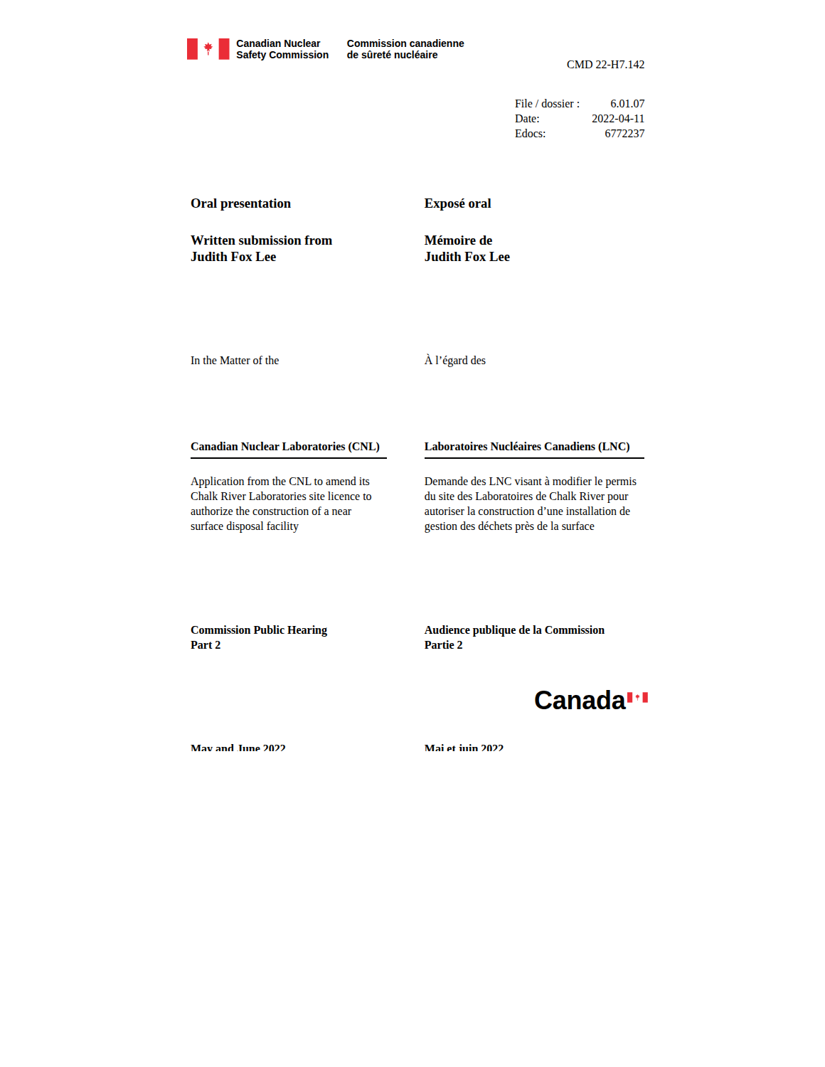Canadian Nuclear Commission canadienne
Safety Commission de sûreté nucléaire
CMD 22-H7.142
| File / dossier : | 6.01.07 |
| Date: | 2022-04-11 |
| Edocs: | 6772237 |
Oral presentation
Exposé oral
Written submission from
Judith Fox Lee
Mémoire de
Judith Fox Lee
In the Matter of the
À l’égard des
Canadian Nuclear Laboratories (CNL)
Laboratoires Nucléaires Canadiens (LNC)
Application from the CNL to amend its Chalk River Laboratories site licence to authorize the construction of a near surface disposal facility
Demande des LNC visant à modifier le permis du site des Laboratoires de Chalk River pour autoriser la construction d’une installation de gestion des déchets près de la surface
Commission Public Hearing
Part 2
Audience publique de la Commission
Partie 2
May and June 2022
Mai et juin 2022
Canada